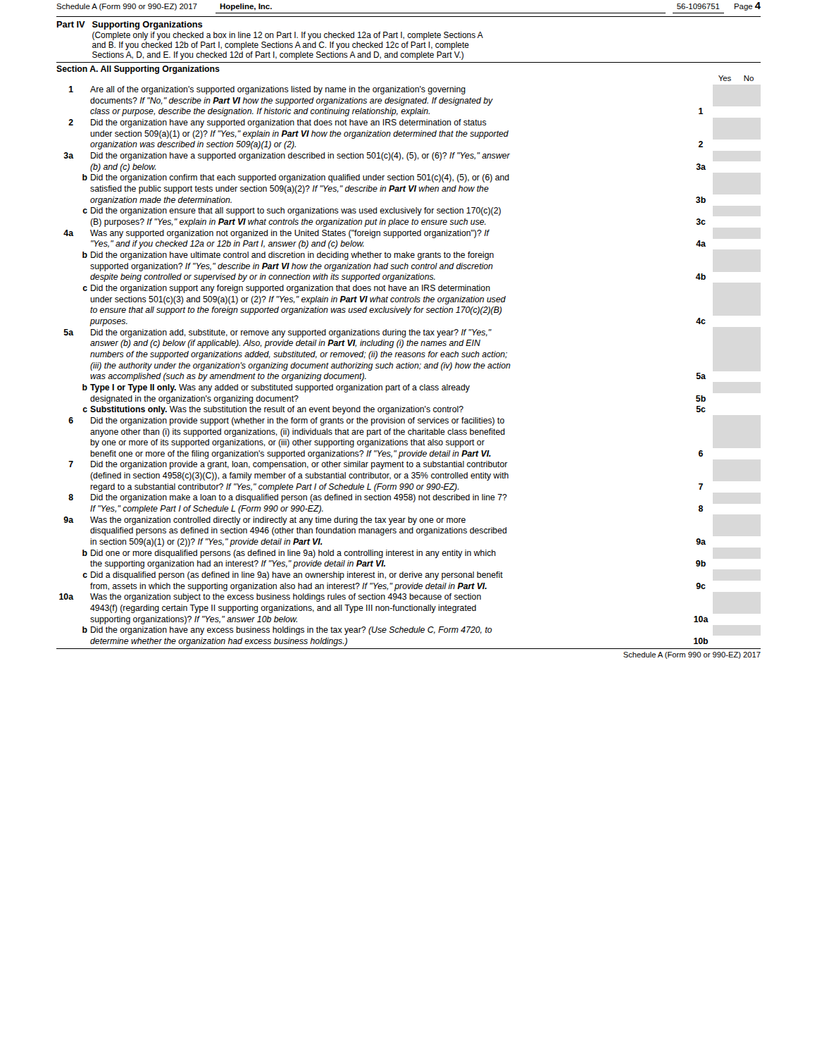Schedule A (Form 990 or 990-EZ) 2017 Hopeline, Inc. 56-1096751 Page 4
Part IV
Supporting Organizations
(Complete only if you checked a box in line 12 on Part I. If you checked 12a of Part I, complete Sections A
and B. If you checked 12b of Part I, complete Sections A and C. If you checked 12c of Part I, complete
Sections A, D, and E. If you checked 12d of Part I, complete Sections A and D, and complete Part V.)
Section A. All Supporting Organizations
| | | | | Yes | No |
| --- | --- | --- | --- | --- | --- |
| 1 | | Are all of the organization's supported organizations listed by name in the organization's governing | | | |
| | | documents? If "No," describe in Part VI how the supported organizations are designated. If designated by | | | |
| | | class or purpose, describe the designation. If historic and continuing relationship, explain. | 1 | | |
| 2 | | Did the organization have any supported organization that does not have an IRS determination of status | | | |
| | | under section 509(a)(1) or (2)? If "Yes," explain in Part VI how the organization determined that the supported | | | |
| | | organization was described in section 509(a)(1) or (2). | 2 | | |
| 3a | | Did the organization have a supported organization described in section 501(c)(4), (5), or (6)? If "Yes," answer | | | |
| | | (b) and (c) below. | 3a | | |
| | b | Did the organization confirm that each supported organization qualified under section 501(c)(4), (5), or (6) and | | | |
| | | satisfied the public support tests under section 509(a)(2)? If "Yes," describe in Part VI when and how the | | | |
| | | organization made the determination. | 3b | | |
| | c | Did the organization ensure that all support to such organizations was used exclusively for section 170(c)(2) | | | |
| | | (B) purposes? If "Yes," explain in Part VI what controls the organization put in place to ensure such use. | 3c | | |
| 4a | | Was any supported organization not organized in the United States ("foreign supported organization")? If | | | |
| | | "Yes," and if you checked 12a or 12b in Part I, answer (b) and (c) below. | 4a | | |
| | b | Did the organization have ultimate control and discretion in deciding whether to make grants to the foreign | | | |
| | | supported organization? If "Yes," describe in Part VI how the organization had such control and discretion | | | |
| | | despite being controlled or supervised by or in connection with its supported organizations. | 4b | | |
| | c | Did the organization support any foreign supported organization that does not have an IRS determination | | | |
| | | under sections 501(c)(3) and 509(a)(1) or (2)? If "Yes," explain in Part VI what controls the organization used | | | |
| | | to ensure that all support to the foreign supported organization was used exclusively for section 170(c)(2)(B) | | | |
| | | purposes. | 4c | | |
| 5a | | Did the organization add, substitute, or remove any supported organizations during the tax year? If "Yes," | | | |
| | | answer (b) and (c) below (if applicable). Also, provide detail in Part VI , including (i) the names and EIN | | | |
| | | numbers of the supported organizations added, substituted, or removed; (ii) the reasons for each such action; | | | |
| | | (iii) the authority under the organization's organizing document authorizing such action; and (iv) how the action | | | |
| | | was accomplished (such as by amendment to the organizing document). | 5a | | |
| | b | Type I or Type II only. Was any added or substituted supported organization part of a class already | | | |
| | | designated in the organization's organizing document? | 5b | | |
| | c | Substitutions only. Was the substitution the result of an event beyond the organization's control? | 5c | | |
| 6 | | Did the organization provide support (whether in the form of grants or the provision of services or facilities) to | | | |
| | | anyone other than (i) its supported organizations, (ii) individuals that are part of the charitable class benefited | | | |
| | | by one or more of its supported organizations, or (iii) other supporting organizations that also support or | | | |
| | | benefit one or more of the filing organization's supported organizations? If "Yes," provide detail in Part VI. | 6 | | |
| 7 | | Did the organization provide a grant, loan, compensation, or other similar payment to a substantial contributor | | | |
| | | (defined in section 4958(c)(3)(C)), a family member of a substantial contributor, or a 35% controlled entity with | | | |
| | | regard to a substantial contributor? If "Yes," complete Part I of Schedule L (Form 990 or 990-EZ). | 7 | | |
| 8 | | Did the organization make a loan to a disqualified person (as defined in section 4958) not described in line 7? | | | |
| | | If "Yes," complete Part I of Schedule L (Form 990 or 990-EZ). | 8 | | |
| 9a | | Was the organization controlled directly or indirectly at any time during the tax year by one or more | | | |
| | | disqualified persons as defined in section 4946 (other than foundation managers and organizations described | | | |
| | | in section 509(a)(1) or (2))? If "Yes," provide detail in Part VI. | 9a | | |
| | b | Did one or more disqualified persons (as defined in line 9a) hold a controlling interest in any entity in which | | | |
| | | the supporting organization had an interest? If "Yes," provide detail in Part VI. | 9b | | |
| | c | Did a disqualified person (as defined in line 9a) have an ownership interest in, or derive any personal benefit | | | |
| | | from, assets in which the supporting organization also had an interest? If "Yes," provide detail in Part VI. | 9c | | |
| 10a | | Was the organization subject to the excess business holdings rules of section 4943 because of section | | | |
| | | 4943(f) (regarding certain Type II supporting organizations, and all Type III non-functionally integrated | | | |
| | | supporting organizations)? If "Yes," answer 10b below. | 10a | | |
| | b | Did the organization have any excess business holdings in the tax year? (Use Schedule C, Form 4720, to | | | |
| | | determine whether the organization had excess business holdings.) | 10b | | |
Schedule A (Form 990 or 990-EZ) 2017